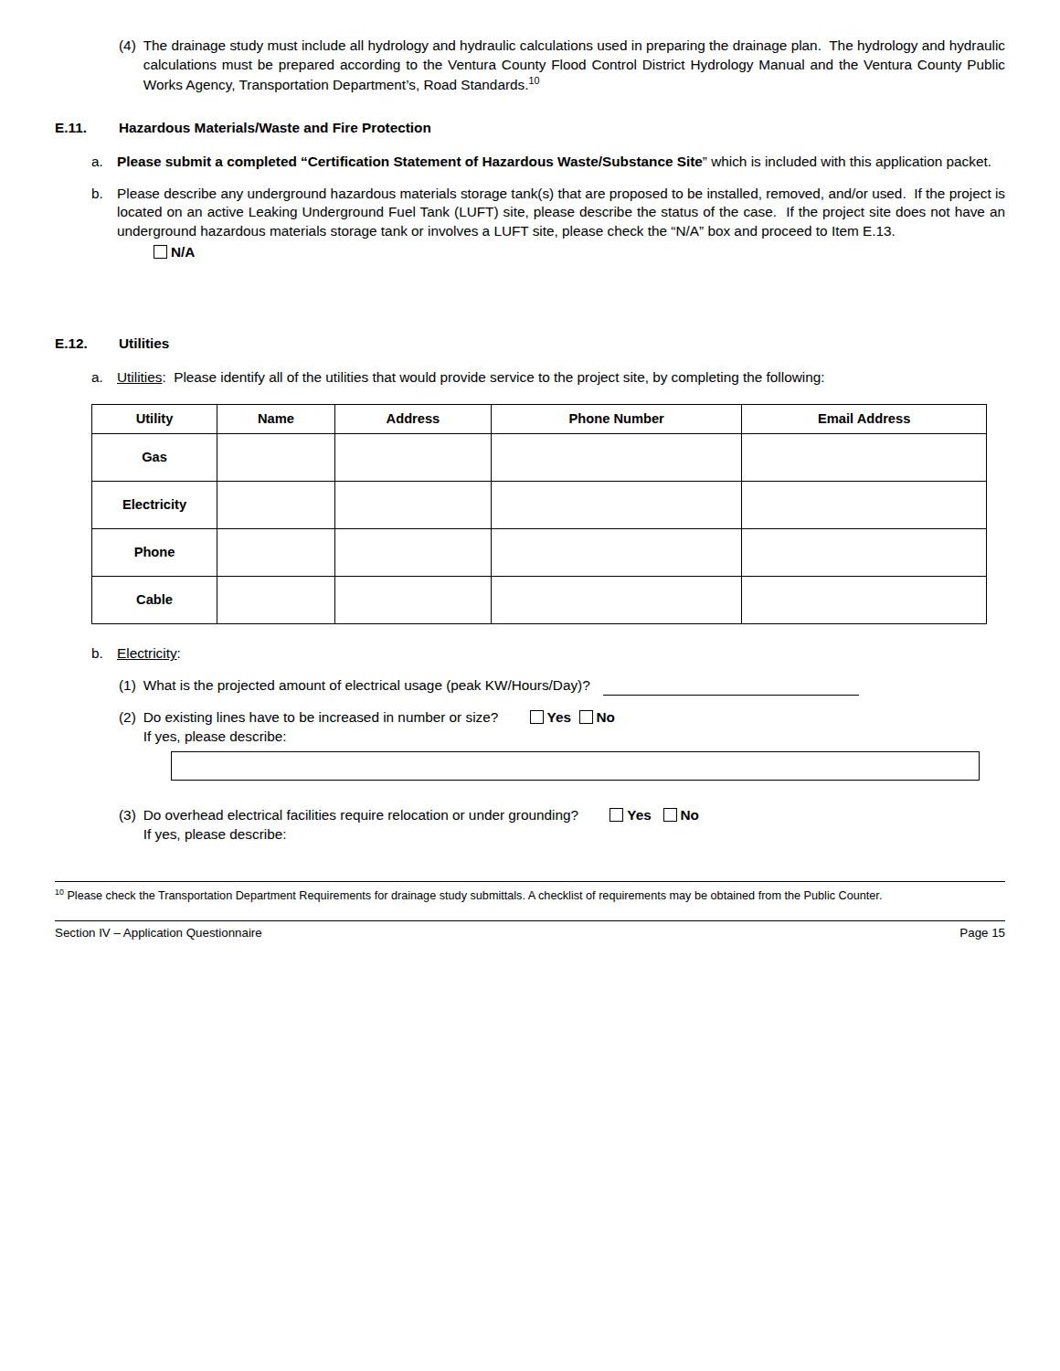(4) The drainage study must include all hydrology and hydraulic calculations used in preparing the drainage plan. The hydrology and hydraulic calculations must be prepared according to the Ventura County Flood Control District Hydrology Manual and the Ventura County Public Works Agency, Transportation Department’s, Road Standards.10
E.11. Hazardous Materials/Waste and Fire Protection
a. Please submit a completed “Certification Statement of Hazardous Waste/Substance Site” which is included with this application packet.
b. Please describe any underground hazardous materials storage tank(s) that are proposed to be installed, removed, and/or used. If the project is located on an active Leaking Underground Fuel Tank (LUFT) site, please describe the status of the case. If the project site does not have an underground hazardous materials storage tank or involves a LUFT site, please check the “N/A” box and proceed to Item E.13.
N/A
E.12. Utilities
a. Utilities: Please identify all of the utilities that would provide service to the project site, by completing the following:
| Utility | Name | Address | Phone Number | Email Address |
| --- | --- | --- | --- | --- |
| Gas | | | | |
| Electricity | | | | |
| Phone | | | | |
| Cable | | | | |
b. Electricity:
(1) What is the projected amount of electrical usage (peak KW/Hours/Day)?
(2) Do existing lines have to be increased in number or size? Yes No
If yes, please describe:
(3) Do overhead electrical facilities require relocation or under grounding? Yes No
If yes, please describe:
10 Please check the Transportation Department Requirements for drainage study submittals. A checklist of requirements may be obtained from the Public Counter.
Section IV – Application Questionnaire Page 15